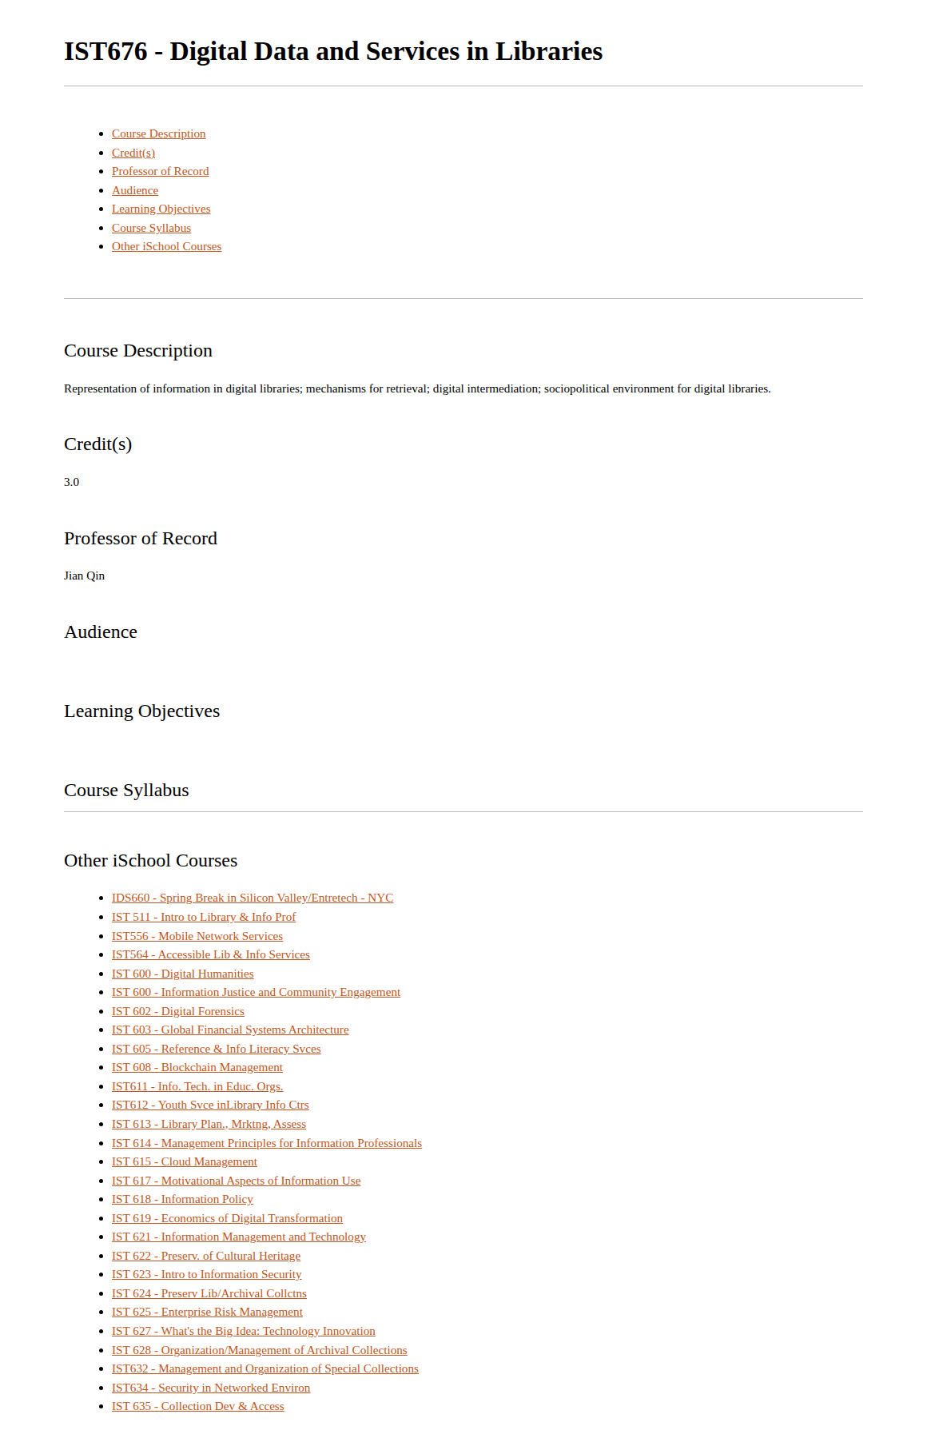IST676 - Digital Data and Services in Libraries
Course Description
Credit(s)
Professor of Record
Audience
Learning Objectives
Course Syllabus
Other iSchool Courses
Course Description
Representation of information in digital libraries; mechanisms for retrieval; digital intermediation; sociopolitical environment for digital libraries.
Credit(s)
3.0
Professor of Record
Jian Qin
Audience
Learning Objectives
Course Syllabus
Other iSchool Courses
IDS660 - Spring Break in Silicon Valley/Entretech - NYC
IST 511 - Intro to Library & Info Prof
IST556 - Mobile Network Services
IST564 - Accessible Lib & Info Services
IST 600 - Digital Humanities
IST 600 - Information Justice and Community Engagement
IST 602 - Digital Forensics
IST 603 - Global Financial Systems Architecture
IST 605 - Reference & Info Literacy Svces
IST 608 - Blockchain Management
IST611 - Info. Tech. in Educ. Orgs.
IST612 - Youth Svce inLibrary Info Ctrs
IST 613 - Library Plan., Mrktng, Assess
IST 614 - Management Principles for Information Professionals
IST 615 - Cloud Management
IST 617 - Motivational Aspects of Information Use
IST 618 - Information Policy
IST 619 - Economics of Digital Transformation
IST 621 - Information Management and Technology
IST 622 - Preserv. of Cultural Heritage
IST 623 - Intro to Information Security
IST 624 - Preserv Lib/Archival Collctns
IST 625 - Enterprise Risk Management
IST 627 - What's the Big Idea: Technology Innovation
IST 628 - Organization/Management of Archival Collections
IST632 - Management and Organization of Special Collections
IST634 - Security in Networked Environ
IST 635 - Collection Dev & Access